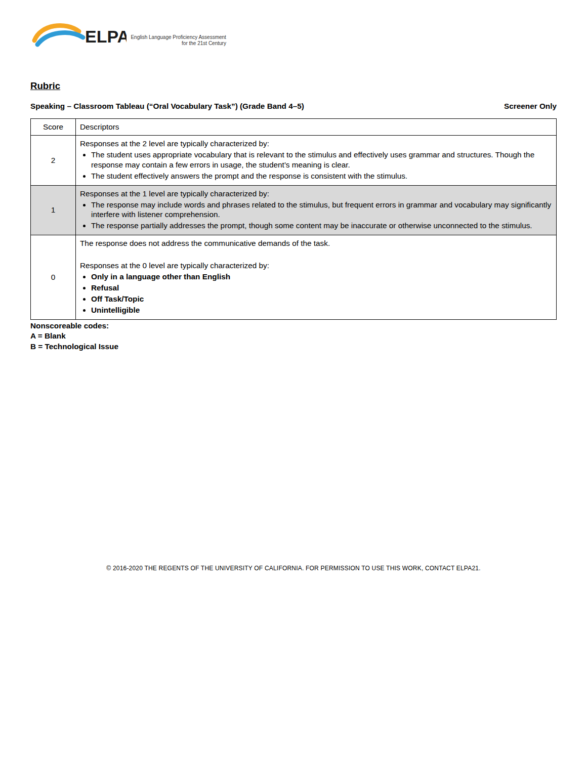ELPA
ELPA21
English Language Proficiency Assessment for the 21st Century
Rubric
Speaking – Classroom Tableau (“Oral Vocabulary Task”) (Grade Band 4–5) Screener Only
| Score | Descriptors |
| --- | --- |
| 2 | Responses at the 2 level are typically characterized by: The student uses appropriate vocabulary that is relevant to the stimulus and effectively uses grammar and structures. Though the response may contain a few errors in usage, the student’s meaning is clear. The student effectively answers the prompt and the response is consistent with the stimulus. |
| 1 | Responses at the 1 level are typically characterized by: The response may include words and phrases related to the stimulus, but frequent errors in grammar and vocabulary may significantly interfere with listener comprehension. The response partially addresses the prompt, though some content may be inaccurate or otherwise unconnected to the stimulus. |
| 0 | The response does not address the communicative demands of the task. Responses at the 0 level are typically characterized by: Only in a language other than English Refusal Off Task/Topic Unintelligible |
Nonscoreable codes:
A = Blank
B = Technological Issue
© 2016-2020 THE REGENTS OF THE UNIVERSITY OF CALIFORNIA. FOR PERMISSION TO USE THIS WORK, CONTACT ELPA21.